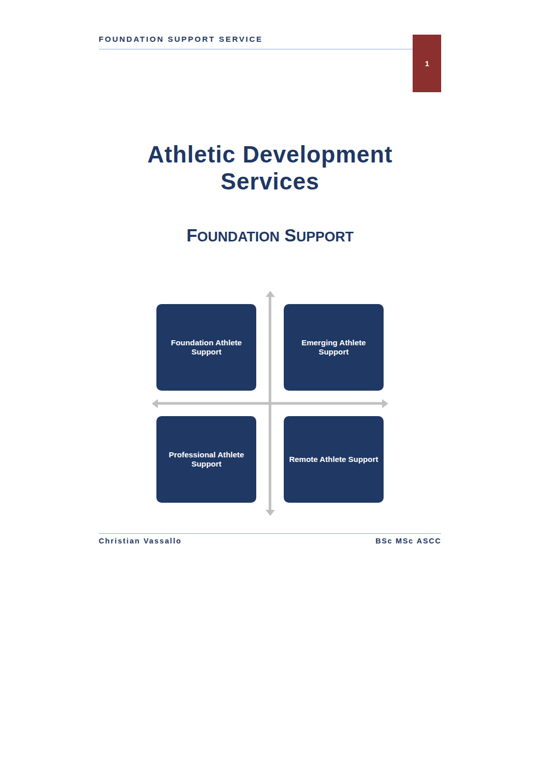Foundation Support Service
1
Athletic Development Services
FOUNDATION SUPPORT
Foundation Athlete Support
Emerging Athlete Support
Professional Athlete Support
Remote Athlete Support
Christian Vassallo
BSc MSc ASCC